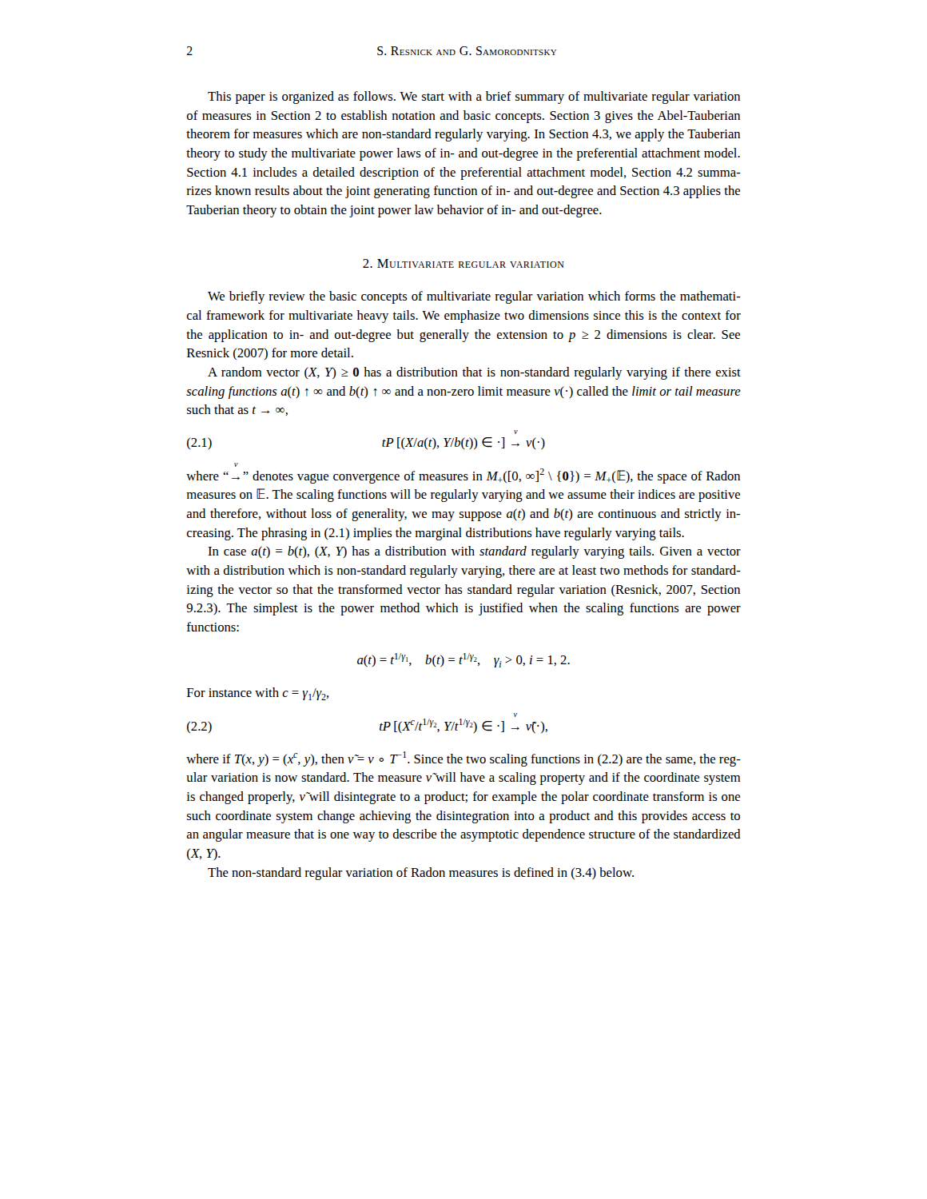2 S. Resnick and G. Samorodnitsky
This paper is organized as follows. We start with a brief summary of multivariate regular variation of measures in Section 2 to establish notation and basic concepts. Section 3 gives the Abel-Tauberian theorem for measures which are non-standard regularly varying. In Section 4.3, we apply the Tauberian theory to study the multivariate power laws of in- and out-degree in the preferential attachment model. Section 4.1 includes a detailed description of the preferential attachment model, Section 4.2 summarizes known results about the joint generating function of in- and out-degree and Section 4.3 applies the Tauberian theory to obtain the joint power law behavior of in- and out-degree.
2. Multivariate regular variation
We briefly review the basic concepts of multivariate regular variation which forms the mathematical framework for multivariate heavy tails. We emphasize two dimensions since this is the context for the application to in- and out-degree but generally the extension to p ≥ 2 dimensions is clear. See Resnick (2007) for more detail.
A random vector (X, Y) ≥ 0 has a distribution that is non-standard regularly varying if there exist scaling functions a(t) ↑ ∞ and b(t) ↑ ∞ and a non-zero limit measure ν(·) called the limit or tail measure such that as t → ∞,
(2.1) tP [(X/a(t), Y/b(t)) ∈ ·] v→ ν(·)
where “v→” denotes vague convergence of measures in M+([0, ∞]2 \ {0}) = M+(𝔼), the space of Radon measures on 𝔼. The scaling functions will be regularly varying and we assume their indices are positive and therefore, without loss of generality, we may suppose a(t) and b(t) are continuous and strictly increasing. The phrasing in (2.1) implies the marginal distributions have regularly varying tails.
In case a(t) = b(t), (X, Y) has a distribution with standard regularly varying tails. Given a vector with a distribution which is non-standard regularly varying, there are at least two methods for standardizing the vector so that the transformed vector has standard regular variation (Resnick, 2007, Section 9.2.3). The simplest is the power method which is justified when the scaling functions are power functions:
a(t) = t1/γ1, b(t) = t1/γ2, γi > 0, i = 1, 2.
For instance with c = γ1/γ2,
(2.2) tP [(Xc/t1/γ2, Y/t1/γ2) ∈ ·] v→ ν̃(·),
where if T(x, y) = (xc, y), then ν̃ = ν ∘ T−1. Since the two scaling functions in (2.2) are the same, the regular variation is now standard. The measure ν̃ will have a scaling property and if the coordinate system is changed properly, ν̃ will disintegrate to a product; for example the polar coordinate transform is one such coordinate system change achieving the disintegration into a product and this provides access to an angular measure that is one way to describe the asymptotic dependence structure of the standardized (X, Y).
The non-standard regular variation of Radon measures is defined in (3.4) below.